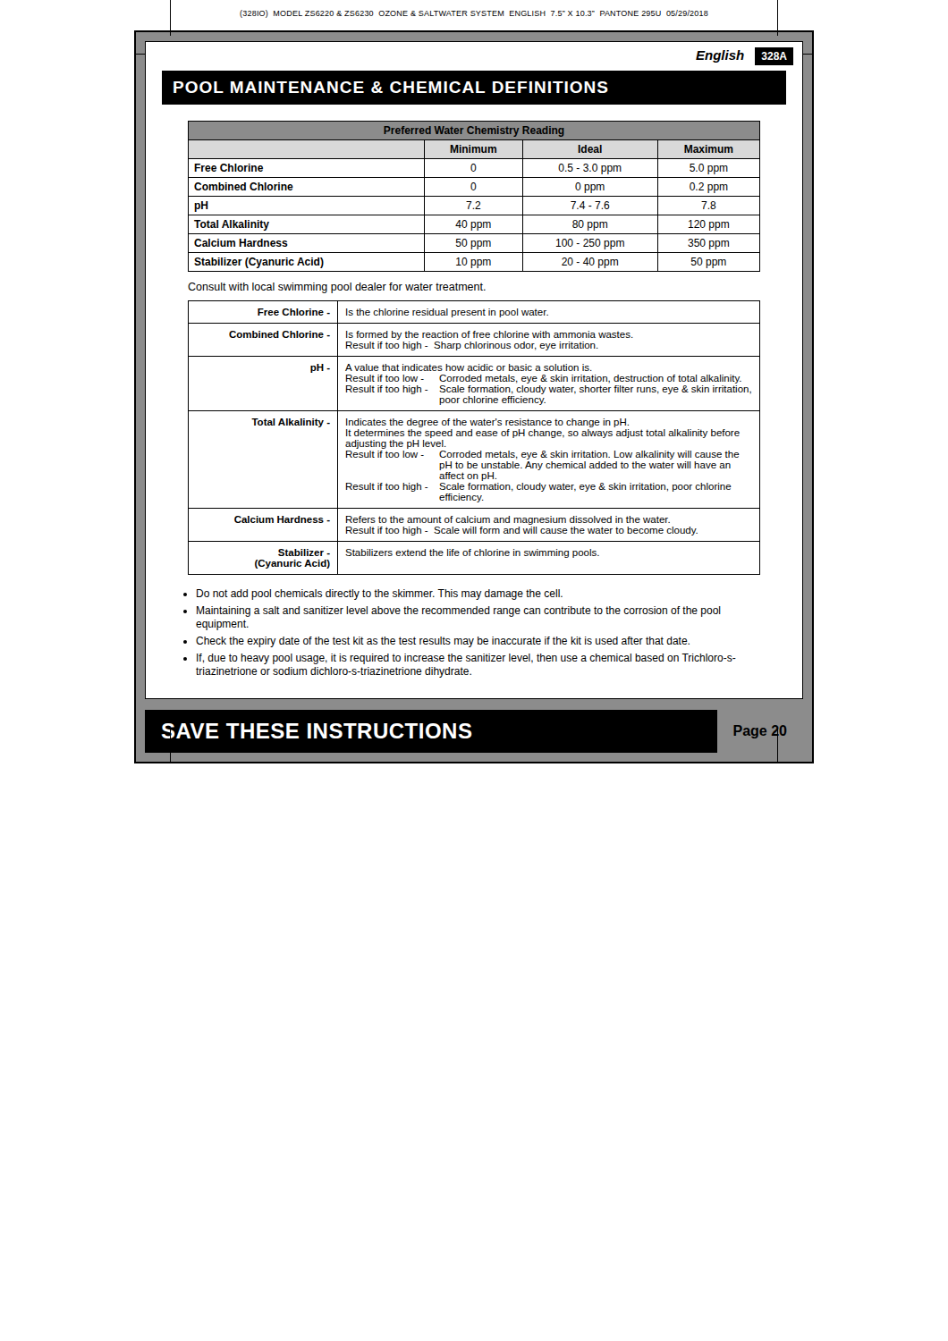(328IO) MODEL ZS6220 & ZS6230 OZONE & SALTWATER SYSTEM ENGLISH 7.5” X 10.3” PANTONE 295U 05/29/2018
English 328A
POOL MAINTENANCE & CHEMICAL DEFINITIONS
| Preferred Water Chemistry Reading |
| --- |
| | Minimum | Ideal | Maximum |
| Free Chlorine | 0 | 0.5 - 3.0 ppm | 5.0 ppm |
| Combined Chlorine | 0 | 0 ppm | 0.2 ppm |
| pH | 7.2 | 7.4 - 7.6 | 7.8 |
| Total Alkalinity | 40 ppm | 80 ppm | 120 ppm |
| Calcium Hardness | 50 ppm | 100 - 250 ppm | 350 ppm |
| Stabilizer (Cyanuric Acid) | 10 ppm | 20 - 40 ppm | 50 ppm |
Consult with local swimming pool dealer for water treatment.
| Free Chlorine - | Is the chlorine residual present in pool water. |
| Combined Chlorine - | Is formed by the reaction of free chlorine with ammonia wastes. Result if too high - Sharp chlorinous odor, eye irritation. |
| pH - | A value that indicates how acidic or basic a solution is. Result if too low - Corroded metals, eye & skin irritation, destruction of total alkalinity. Result if too high - Scale formation, cloudy water, shorter filter runs, eye & skin irritation, poor chlorine efficiency. |
| Total Alkalinity - | Indicates the degree of the water's resistance to change in pH. It determines the speed and ease of pH change, so always adjust total alkalinity before adjusting the pH level. Result if too low - Corroded metals, eye & skin irritation. Low alkalinity will cause the pH to be unstable. Any chemical added to the water will have an affect on pH. Result if too high - Scale formation, cloudy water, eye & skin irritation, poor chlorine efficiency. |
| Calcium Hardness - | Refers to the amount of calcium and magnesium dissolved in the water. Result if too high - Scale will form and will cause the water to become cloudy. |
| Stabilizer - (Cyanuric Acid) | Stabilizers extend the life of chlorine in swimming pools. |
Do not add pool chemicals directly to the skimmer. This may damage the cell.
Maintaining a salt and sanitizer level above the recommended range can contribute to the corrosion of the pool equipment.
Check the expiry date of the test kit as the test results may be inaccurate if the kit is used after that date.
If, due to heavy pool usage, it is required to increase the sanitizer level, then use a chemical based on Trichloro-s-triazinetrione or sodium dichloro-s-triazinetrione dihydrate.
SAVE THESE INSTRUCTIONS
Page 20